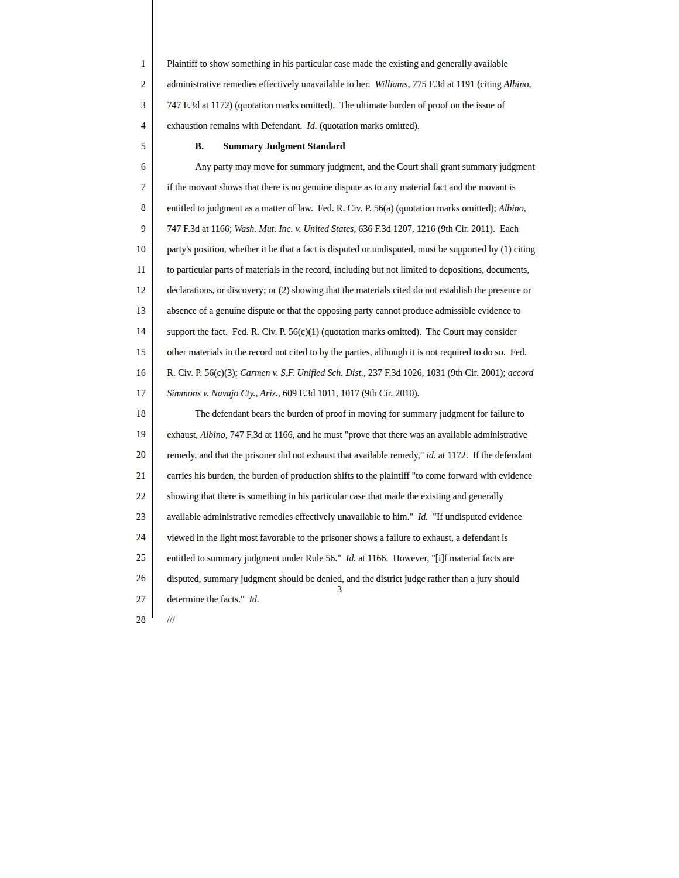1
2
3
4
5
6
7
8
9
10
11
12
13
14
15
16
17
18
19
20
21
22
23
24
25
26
27
28
Plaintiff to show something in his particular case made the existing and generally available administrative remedies effectively unavailable to her. Williams, 775 F.3d at 1191 (citing Albino, 747 F.3d at 1172) (quotation marks omitted). The ultimate burden of proof on the issue of exhaustion remains with Defendant. Id. (quotation marks omitted).
B. Summary Judgment Standard
Any party may move for summary judgment, and the Court shall grant summary judgment if the movant shows that there is no genuine dispute as to any material fact and the movant is entitled to judgment as a matter of law. Fed. R. Civ. P. 56(a) (quotation marks omitted); Albino, 747 F.3d at 1166; Wash. Mut. Inc. v. United States, 636 F.3d 1207, 1216 (9th Cir. 2011). Each party's position, whether it be that a fact is disputed or undisputed, must be supported by (1) citing to particular parts of materials in the record, including but not limited to depositions, documents, declarations, or discovery; or (2) showing that the materials cited do not establish the presence or absence of a genuine dispute or that the opposing party cannot produce admissible evidence to support the fact. Fed. R. Civ. P. 56(c)(1) (quotation marks omitted). The Court may consider other materials in the record not cited to by the parties, although it is not required to do so. Fed. R. Civ. P. 56(c)(3); Carmen v. S.F. Unified Sch. Dist., 237 F.3d 1026, 1031 (9th Cir. 2001); accord Simmons v. Navajo Cty., Ariz., 609 F.3d 1011, 1017 (9th Cir. 2010).
The defendant bears the burden of proof in moving for summary judgment for failure to exhaust, Albino, 747 F.3d at 1166, and he must "prove that there was an available administrative remedy, and that the prisoner did not exhaust that available remedy," id. at 1172. If the defendant carries his burden, the burden of production shifts to the plaintiff "to come forward with evidence showing that there is something in his particular case that made the existing and generally available administrative remedies effectively unavailable to him." Id. "If undisputed evidence viewed in the light most favorable to the prisoner shows a failure to exhaust, a defendant is entitled to summary judgment under Rule 56." Id. at 1166. However, "[i]f material facts are disputed, summary judgment should be denied, and the district judge rather than a jury should determine the facts." Id.
///
3